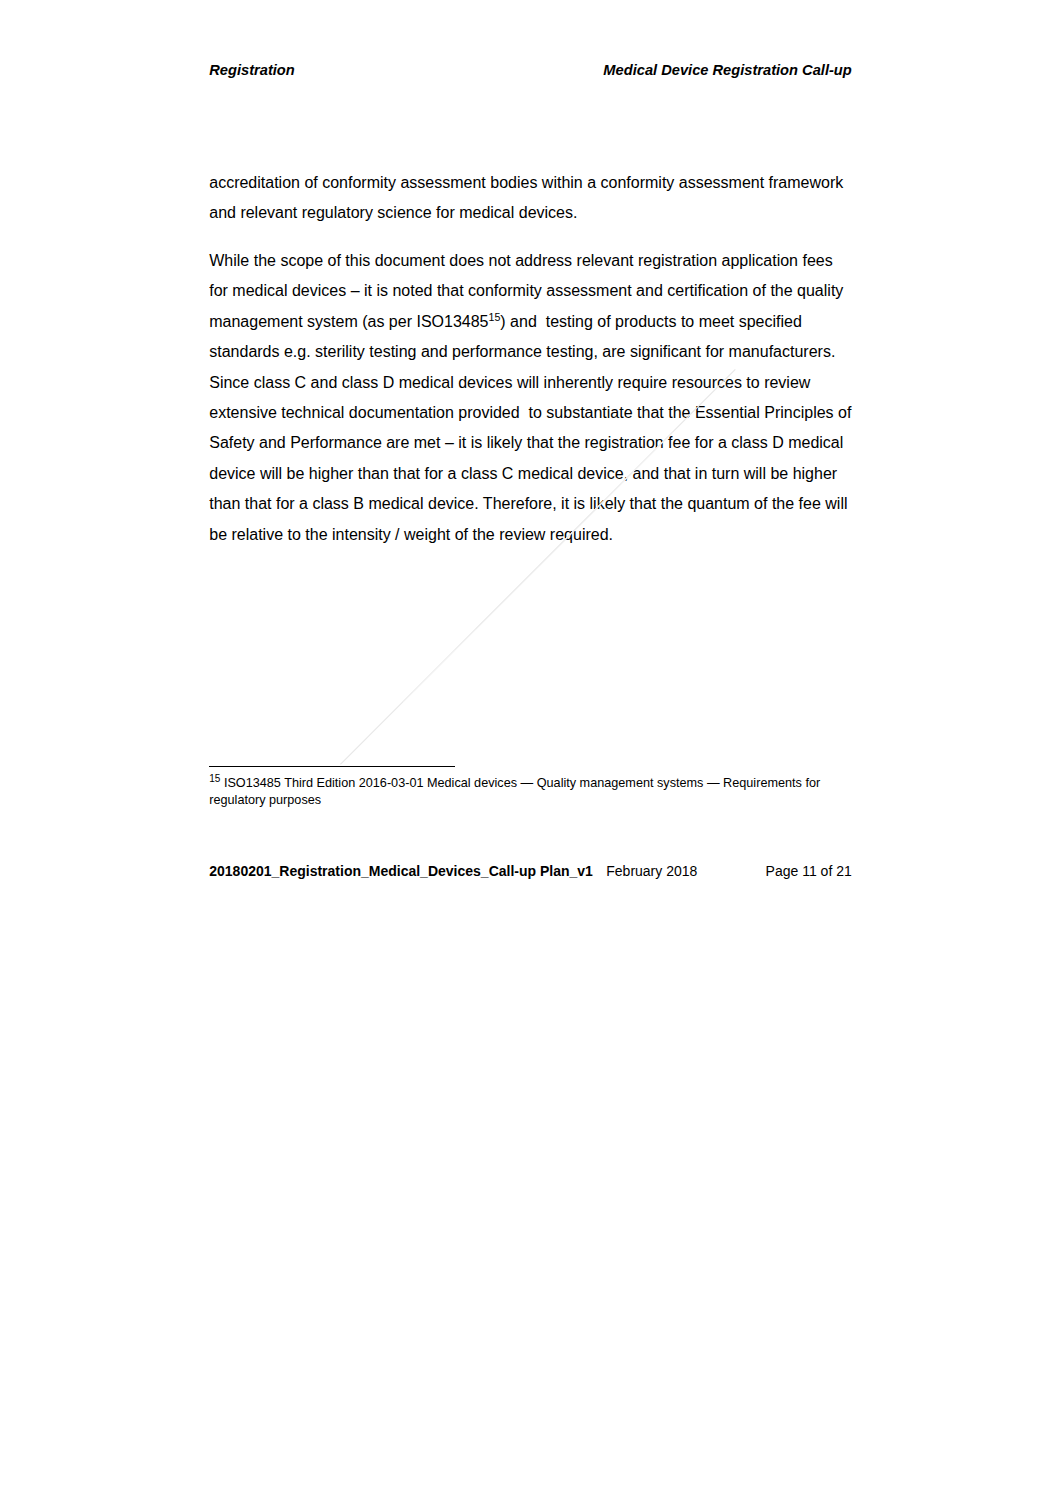Registration
Medical Device Registration Call-up
accreditation of conformity assessment bodies within a conformity assessment framework and relevant regulatory science for medical devices.
While the scope of this document does not address relevant registration application fees for medical devices – it is noted that conformity assessment and certification of the quality management system (as per ISO1348515) and testing of products to meet specified standards e.g. sterility testing and performance testing, are significant for manufacturers. Since class C and class D medical devices will inherently require resources to review extensive technical documentation provided to substantiate that the Essential Principles of Safety and Performance are met – it is likely that the registration fee for a class D medical device will be higher than that for a class C medical device, and that in turn will be higher than that for a class B medical device. Therefore, it is likely that the quantum of the fee will be relative to the intensity / weight of the review required.
15 ISO13485 Third Edition 2016-03-01 Medical devices — Quality management systems — Requirements for regulatory purposes
20180201_Registration_Medical_Devices_Call-up Plan_v1 February 2018
Page 11 of 21